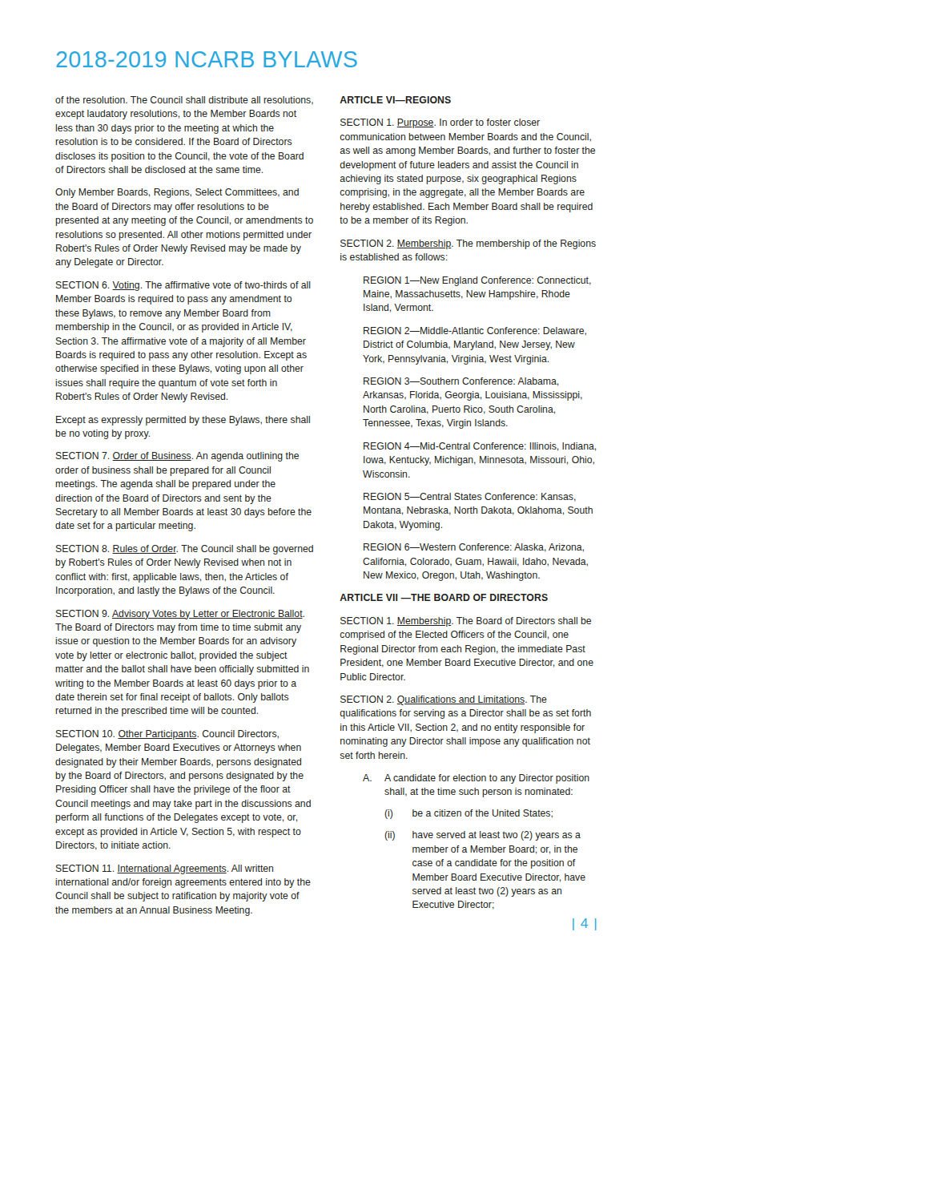2018-2019 NCARB BYLAWS
of the resolution. The Council shall distribute all resolutions, except laudatory resolutions, to the Member Boards not less than 30 days prior to the meeting at which the resolution is to be considered. If the Board of Directors discloses its position to the Council, the vote of the Board of Directors shall be disclosed at the same time.
Only Member Boards, Regions, Select Committees, and the Board of Directors may offer resolutions to be presented at any meeting of the Council, or amendments to resolutions so presented. All other motions permitted under Robert's Rules of Order Newly Revised may be made by any Delegate or Director.
SECTION 6. Voting. The affirmative vote of two-thirds of all Member Boards is required to pass any amendment to these Bylaws, to remove any Member Board from membership in the Council, or as provided in Article IV, Section 3. The affirmative vote of a majority of all Member Boards is required to pass any other resolution. Except as otherwise specified in these Bylaws, voting upon all other issues shall require the quantum of vote set forth in Robert's Rules of Order Newly Revised.
Except as expressly permitted by these Bylaws, there shall be no voting by proxy.
SECTION 7. Order of Business. An agenda outlining the order of business shall be prepared for all Council meetings. The agenda shall be prepared under the direction of the Board of Directors and sent by the Secretary to all Member Boards at least 30 days before the date set for a particular meeting.
SECTION 8. Rules of Order. The Council shall be governed by Robert's Rules of Order Newly Revised when not in conflict with: first, applicable laws, then, the Articles of Incorporation, and lastly the Bylaws of the Council.
SECTION 9. Advisory Votes by Letter or Electronic Ballot. The Board of Directors may from time to time submit any issue or question to the Member Boards for an advisory vote by letter or electronic ballot, provided the subject matter and the ballot shall have been officially submitted in writing to the Member Boards at least 60 days prior to a date therein set for final receipt of ballots. Only ballots returned in the prescribed time will be counted.
SECTION 10. Other Participants. Council Directors, Delegates, Member Board Executives or Attorneys when designated by their Member Boards, persons designated by the Board of Directors, and persons designated by the Presiding Officer shall have the privilege of the floor at Council meetings and may take part in the discussions and perform all functions of the Delegates except to vote, or, except as provided in Article V, Section 5, with respect to Directors, to initiate action.
SECTION 11. International Agreements. All written international and/or foreign agreements entered into by the Council shall be subject to ratification by majority vote of the members at an Annual Business Meeting.
ARTICLE VI—REGIONS
SECTION 1. Purpose. In order to foster closer communication between Member Boards and the Council, as well as among Member Boards, and further to foster the development of future leaders and assist the Council in achieving its stated purpose, six geographical Regions comprising, in the aggregate, all the Member Boards are hereby established. Each Member Board shall be required to be a member of its Region.
SECTION 2. Membership. The membership of the Regions is established as follows:
REGION 1—New England Conference: Connecticut, Maine, Massachusetts, New Hampshire, Rhode Island, Vermont.
REGION 2—Middle-Atlantic Conference: Delaware, District of Columbia, Maryland, New Jersey, New York, Pennsylvania, Virginia, West Virginia.
REGION 3—Southern Conference: Alabama, Arkansas, Florida, Georgia, Louisiana, Mississippi, North Carolina, Puerto Rico, South Carolina, Tennessee, Texas, Virgin Islands.
REGION 4—Mid-Central Conference: Illinois, Indiana, Iowa, Kentucky, Michigan, Minnesota, Missouri, Ohio, Wisconsin.
REGION 5—Central States Conference: Kansas, Montana, Nebraska, North Dakota, Oklahoma, South Dakota, Wyoming.
REGION 6—Western Conference: Alaska, Arizona, California, Colorado, Guam, Hawaii, Idaho, Nevada, New Mexico, Oregon, Utah, Washington.
ARTICLE VII —THE BOARD OF DIRECTORS
SECTION 1. Membership. The Board of Directors shall be comprised of the Elected Officers of the Council, one Regional Director from each Region, the immediate Past President, one Member Board Executive Director, and one Public Director.
SECTION 2. Qualifications and Limitations. The qualifications for serving as a Director shall be as set forth in this Article VII, Section 2, and no entity responsible for nominating any Director shall impose any qualification not set forth herein.
A. A candidate for election to any Director position shall, at the time such person is nominated:
(i) be a citizen of the United States;
(ii) have served at least two (2) years as a member of a Member Board; or, in the case of a candidate for the position of Member Board Executive Director, have served at least two (2) years as an Executive Director;
| 4 |